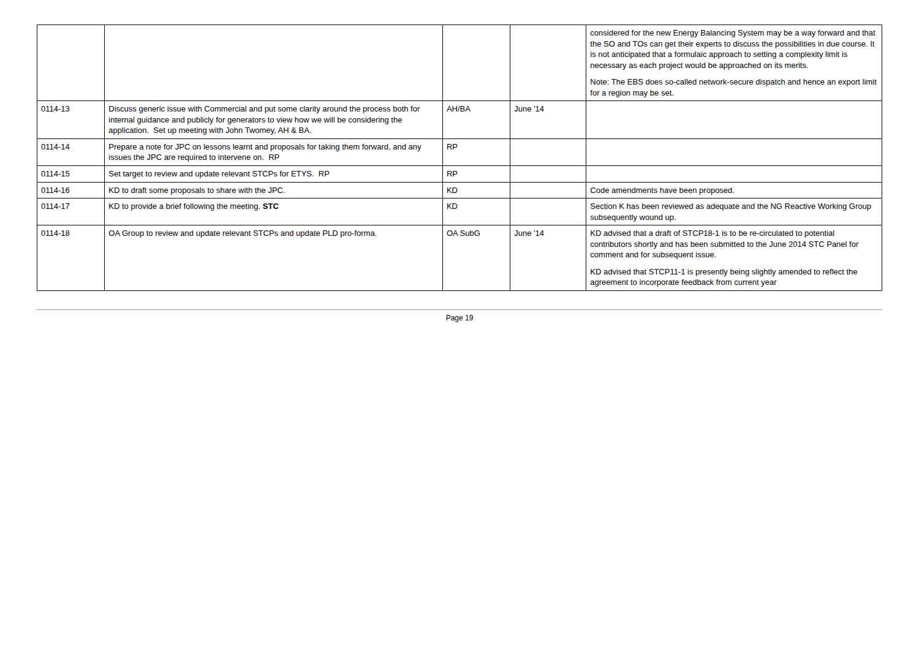| | | | | considered for the new Energy Balancing System may be a way forward and that the SO and TOs can get their experts to discuss the possibilities in due course. It is not anticipated that a formulaic approach to setting a complexity limit is necessary as each project would be approached on its merits. Note: The EBS does so-called network-secure dispatch and hence an export limit for a region may be set. |
| 0114-13 | Discuss generic issue with Commercial and put some clarity around the process both for internal guidance and publicly for generators to view how we will be considering the application. Set up meeting with John Twomey, AH & BA. | AH/BA | June '14 | |
| 0114-14 | Prepare a note for JPC on lessons learnt and proposals for taking them forward, and any issues the JPC are required to intervene on. RP | RP | | |
| 0114-15 | Set target to review and update relevant STCPs for ETYS. RP | RP | | |
| 0114-16 | KD to draft some proposals to share with the JPC. | KD | | Code amendments have been proposed. |
| 0114-17 | KD to provide a brief following the meeting. STC | KD | | Section K has been reviewed as adequate and the NG Reactive Working Group subsequently wound up. |
| 0114-18 | OA Group to review and update relevant STCPs and update PLD pro-forma. | OA SubG | June '14 | KD advised that a draft of STCP18-1 is to be re-circulated to potential contributors shortly and has been submitted to the June 2014 STC Panel for comment and for subsequent issue. KD advised that STCP11-1 is presently being slightly amended to reflect the agreement to incorporate feedback from current year |
Page 19